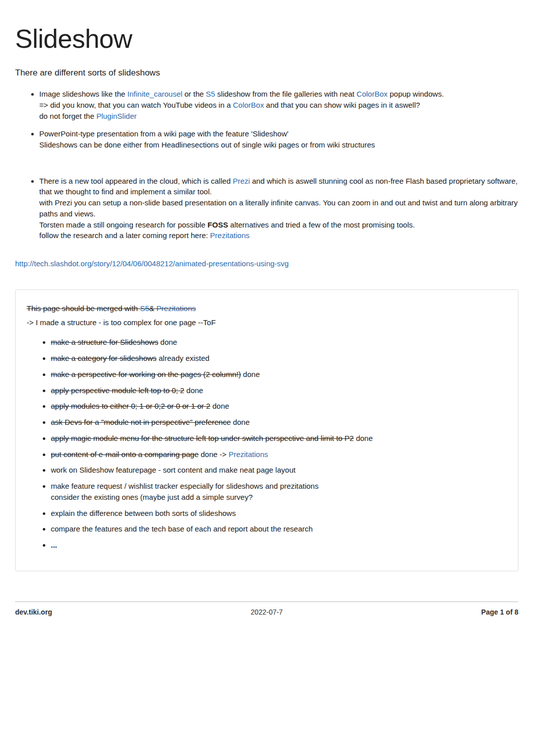Slideshow
There are different sorts of slideshows
Image slideshows like the Infinite_carousel or the S5 slideshow from the file galleries with neat ColorBox popup windows.
=> did you know, that you can watch YouTube videos in a ColorBox and that you can show wiki pages in it aswell?
do not forget the PluginSlider
PowerPoint-type presentation from a wiki page with the feature 'Slideshow'
Slideshows can be done either from Headlinesections out of single wiki pages or from wiki structures
There is a new tool appeared in the cloud, which is called Prezi and which is aswell stunning cool as non-free Flash based proprietary software, that we thought to find and implement a similar tool.
with Prezi you can setup a non-slide based presentation on a literally infinite canvas. You can zoom in and out and twist and turn along arbitrary paths and views.
Torsten made a still ongoing research for possible FOSS alternatives and tried a few of the most promising tools.
follow the research and a later coming report here: Prezitations
http://tech.slashdot.org/story/12/04/06/0048212/animated-presentations-using-svg
This page should be merged with S5& Prezitations
-> I made a structure - is too complex for one page --ToF
make a structure for Slideshows done
make a category for slideshows already existed
make a perspective for working on the pages (2 column!) done
apply perspective module left top to 0; 2 done
apply modules to either 0; 1 or 0;2 or 0 or 1 or 2 done
ask Devs for a "module not in perspective" preference done
apply magic module menu for the structure left top under switch perspective and limit to P2 done
put content of e-mail onto a comparing page done -> Prezitations
work on Slideshow featurepage - sort content and make neat page layout
make feature request / wishlist tracker especially for slideshows and prezitations
consider the existing ones (maybe just add a simple survey?
explain the difference between both sorts of slideshows
compare the features and the tech base of each and report about the research
...
dev.tiki.org
2022-07-7
Page 1 of 8